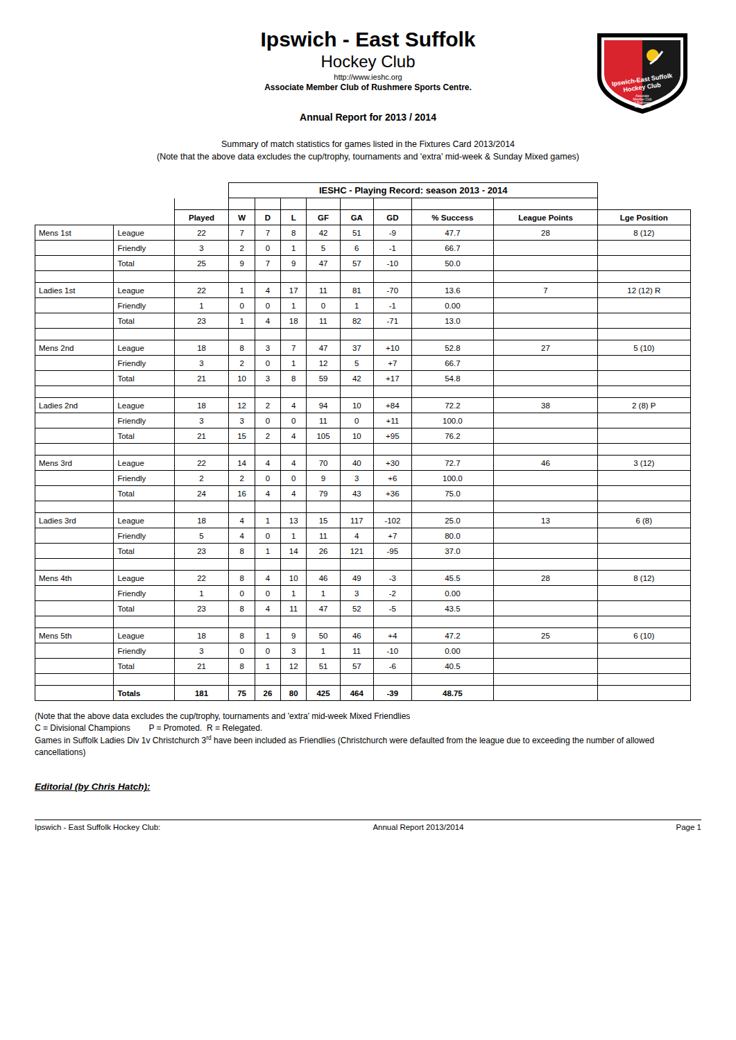Ipswich-East Suffolk Hockey Club Associate Member Club of Rushmere Sports Club
Ipswich - East Suffolk
Hockey Club
http://www.ieshc.org
Associate Member Club of Rushmere Sports Centre.
Annual Report for 2013 / 2014
Summary of match statistics for games listed in the Fixtures Card 2013/2014
(Note that the above data excludes the cup/trophy, tournaments and 'extra' mid-week & Sunday Mixed games)
| | | | IESHC - Playing Record: season 2013 - 2014 | | |
| | | Played | W | D | L | GF | GA | GD | % Success | League Points | Lge Position | |
| Mens 1st | League | 22 | 7 | 7 | 8 | 42 | 51 | -9 | 47.7 | 28 | 8 (12) | |
| | Friendly | 3 | 2 | 0 | 1 | 5 | 6 | -1 | 66.7 | | | |
| | Total | 25 | 9 | 7 | 9 | 47 | 57 | -10 | 50.0 | | | |
| Ladies 1st | League | 22 | 1 | 4 | 17 | 11 | 81 | -70 | 13.6 | 7 | 12 (12) R | |
| | Friendly | 1 | 0 | 0 | 1 | 0 | 1 | -1 | 0.00 | | | |
| | Total | 23 | 1 | 4 | 18 | 11 | 82 | -71 | 13.0 | | | |
| Mens 2nd | League | 18 | 8 | 3 | 7 | 47 | 37 | +10 | 52.8 | 27 | 5 (10) | |
| | Friendly | 3 | 2 | 0 | 1 | 12 | 5 | +7 | 66.7 | | | |
| | Total | 21 | 10 | 3 | 8 | 59 | 42 | +17 | 54.8 | | | |
| Ladies 2nd | League | 18 | 12 | 2 | 4 | 94 | 10 | +84 | 72.2 | 38 | 2 (8) P | |
| | Friendly | 3 | 3 | 0 | 0 | 11 | 0 | +11 | 100.0 | | | |
| | Total | 21 | 15 | 2 | 4 | 105 | 10 | +95 | 76.2 | | | |
| Mens 3rd | League | 22 | 14 | 4 | 4 | 70 | 40 | +30 | 72.7 | 46 | 3 (12) | |
| | Friendly | 2 | 2 | 0 | 0 | 9 | 3 | +6 | 100.0 | | | |
| | Total | 24 | 16 | 4 | 4 | 79 | 43 | +36 | 75.0 | | | |
| Ladies 3rd | League | 18 | 4 | 1 | 13 | 15 | 117 | -102 | 25.0 | 13 | 6 (8) | |
| | Friendly | 5 | 4 | 0 | 1 | 11 | 4 | +7 | 80.0 | | | |
| | Total | 23 | 8 | 1 | 14 | 26 | 121 | -95 | 37.0 | | | |
| Mens 4th | League | 22 | 8 | 4 | 10 | 46 | 49 | -3 | 45.5 | 28 | 8 (12) | |
| | Friendly | 1 | 0 | 0 | 1 | 1 | 3 | -2 | 0.00 | | | |
| | Total | 23 | 8 | 4 | 11 | 47 | 52 | -5 | 43.5 | | | |
| Mens 5th | League | 18 | 8 | 1 | 9 | 50 | 46 | +4 | 47.2 | 25 | 6 (10) | |
| | Friendly | 3 | 0 | 0 | 3 | 1 | 11 | -10 | 0.00 | | | |
| | Total | 21 | 8 | 1 | 12 | 51 | 57 | -6 | 40.5 | | | |
| | Totals | 181 | 75 | 26 | 80 | 425 | 464 | -39 | 48.75 | | | |
(Note that the above data excludes the cup/trophy, tournaments and 'extra' mid-week Mixed Friendlies
C = Divisional Champions P = Promoted. R = Relegated.
Games in Suffolk Ladies Div 1v Christchurch 3rd have been included as Friendlies (Christchurch were defaulted from the league due to exceeding the number of allowed cancellations)
Editorial (by Chris Hatch):
Ipswich - East Suffolk Hockey Club: Annual Report 2013/2014 Page 1